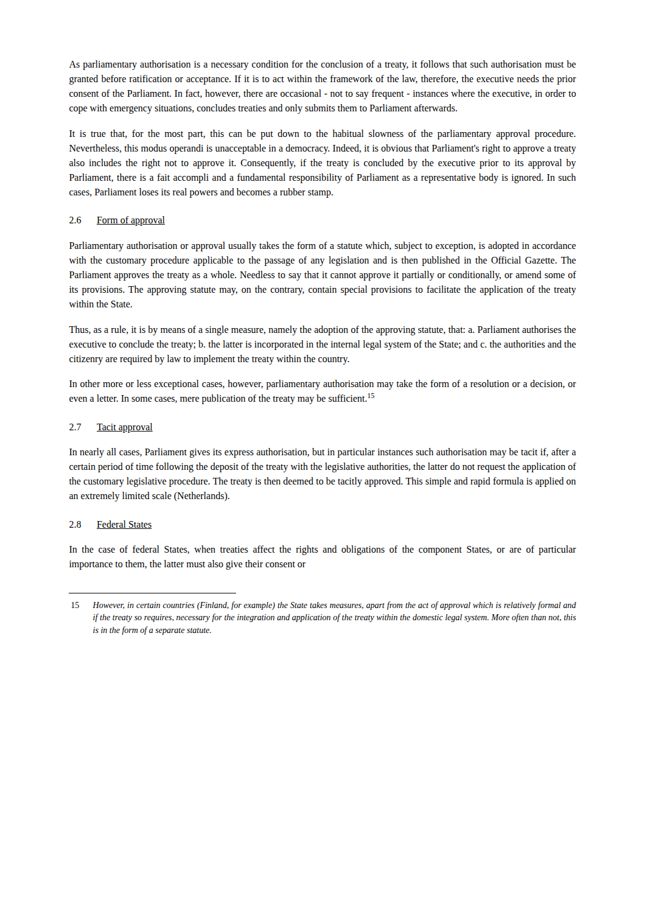As parliamentary authorisation is a necessary condition for the conclusion of a treaty, it follows that such authorisation must be granted before ratification or acceptance. If it is to act within the framework of the law, therefore, the executive needs the prior consent of the Parliament. In fact, however, there are occasional - not to say frequent - instances where the executive, in order to cope with emergency situations, concludes treaties and only submits them to Parliament afterwards.
It is true that, for the most part, this can be put down to the habitual slowness of the parliamentary approval procedure. Nevertheless, this modus operandi is unacceptable in a democracy. Indeed, it is obvious that Parliament's right to approve a treaty also includes the right not to approve it. Consequently, if the treaty is concluded by the executive prior to its approval by Parliament, there is a fait accompli and a fundamental responsibility of Parliament as a representative body is ignored. In such cases, Parliament loses its real powers and becomes a rubber stamp.
2.6 Form of approval
Parliamentary authorisation or approval usually takes the form of a statute which, subject to exception, is adopted in accordance with the customary procedure applicable to the passage of any legislation and is then published in the Official Gazette. The Parliament approves the treaty as a whole. Needless to say that it cannot approve it partially or conditionally, or amend some of its provisions. The approving statute may, on the contrary, contain special provisions to facilitate the application of the treaty within the State.
Thus, as a rule, it is by means of a single measure, namely the adoption of the approving statute, that: a. Parliament authorises the executive to conclude the treaty; b. the latter is incorporated in the internal legal system of the State; and c. the authorities and the citizenry are required by law to implement the treaty within the country.
In other more or less exceptional cases, however, parliamentary authorisation may take the form of a resolution or a decision, or even a letter. In some cases, mere publication of the treaty may be sufficient.15
2.7 Tacit approval
In nearly all cases, Parliament gives its express authorisation, but in particular instances such authorisation may be tacit if, after a certain period of time following the deposit of the treaty with the legislative authorities, the latter do not request the application of the customary legislative procedure. The treaty is then deemed to be tacitly approved. This simple and rapid formula is applied on an extremely limited scale (Netherlands).
2.8 Federal States
In the case of federal States, when treaties affect the rights and obligations of the component States, or are of particular importance to them, the latter must also give their consent or
15 However, in certain countries (Finland, for example) the State takes measures, apart from the act of approval which is relatively formal and if the treaty so requires, necessary for the integration and application of the treaty within the domestic legal system. More often than not, this is in the form of a separate statute.